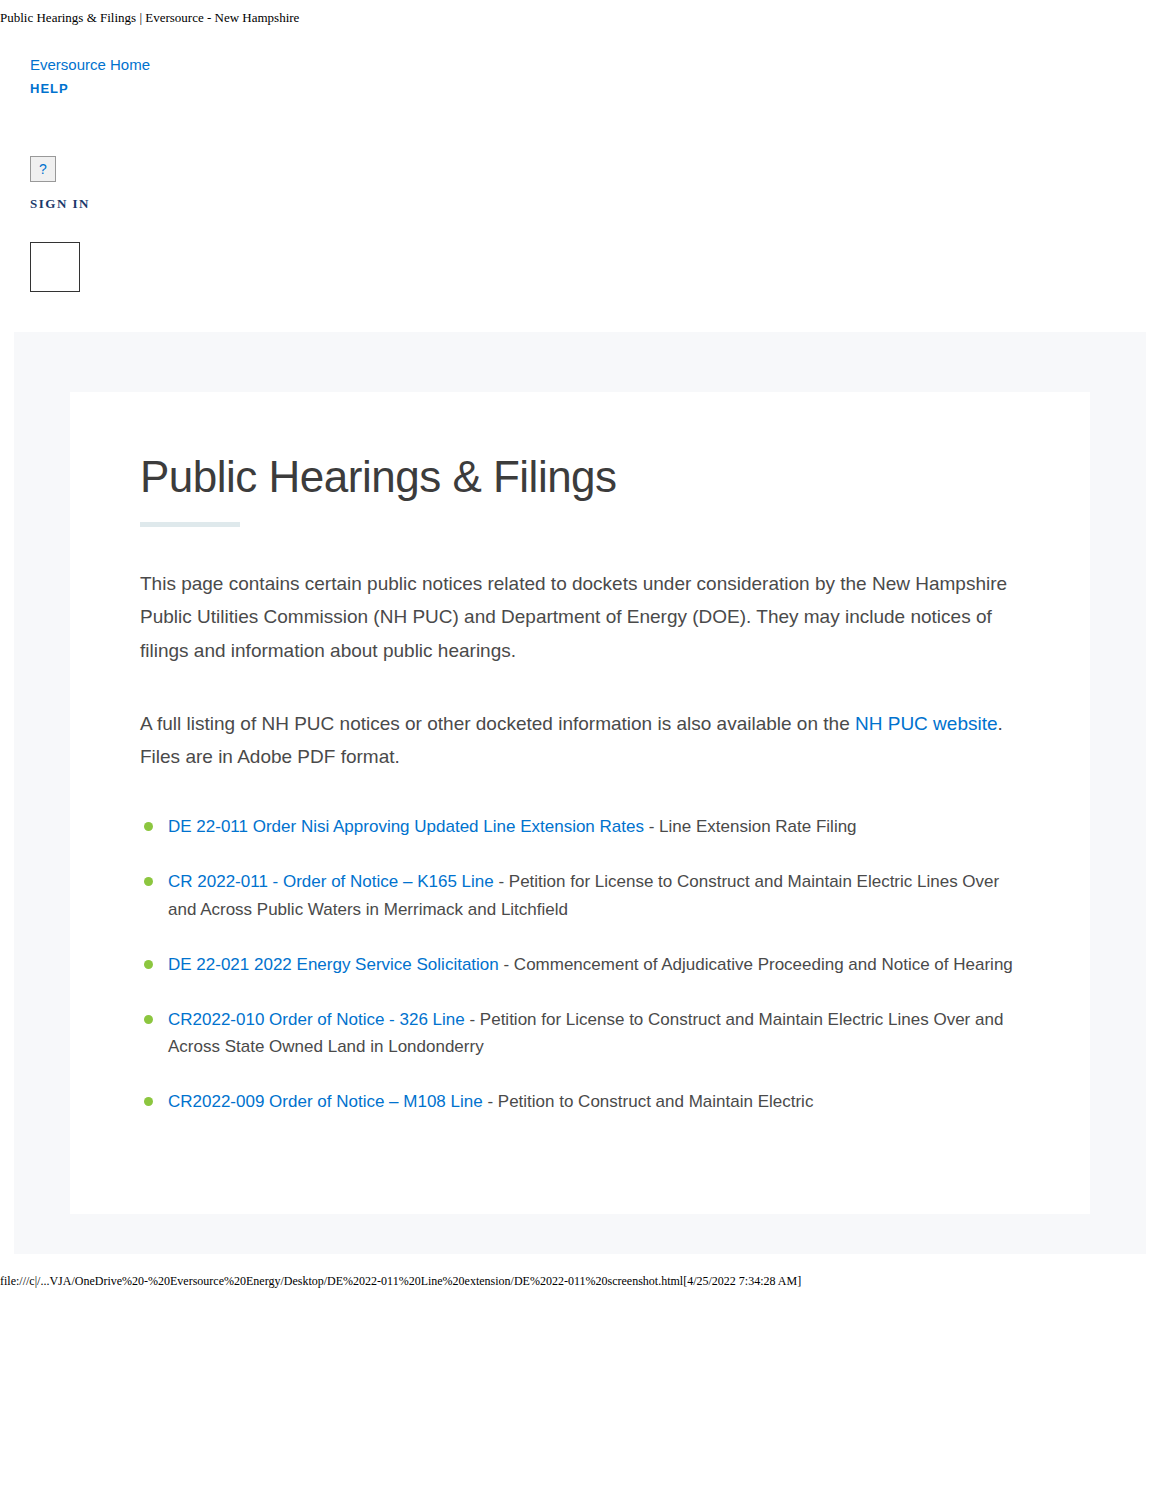Public Hearings & Filings | Eversource - New Hampshire
Eversource Home Help
?
Sign In
Public Hearings & Filings
This page contains certain public notices related to dockets under consideration by the New Hampshire Public Utilities Commission (NH PUC) and Department of Energy (DOE). They may include notices of filings and information about public hearings.
A full listing of NH PUC notices or other docketed information is also available on the NH PUC website. Files are in Adobe PDF format.
DE 22-011 Order Nisi Approving Updated Line Extension Rates - Line Extension Rate Filing
CR 2022-011 - Order of Notice – K165 Line - Petition for License to Construct and Maintain Electric Lines Over and Across Public Waters in Merrimack and Litchfield
DE 22-021 2022 Energy Service Solicitation - Commencement of Adjudicative Proceeding and Notice of Hearing
CR2022-010 Order of Notice - 326 Line - Petition for License to Construct and Maintain Electric Lines Over and Across State Owned Land in Londonderry
CR2022-009 Order of Notice – M108 Line - Petition to Construct and Maintain Electric
file:///c|/...VJA/OneDrive%20-%20Eversource%20Energy/Desktop/DE%2022-011%20Line%20extension/DE%2022-011%20screenshot.html[4/25/2022 7:34:28 AM]